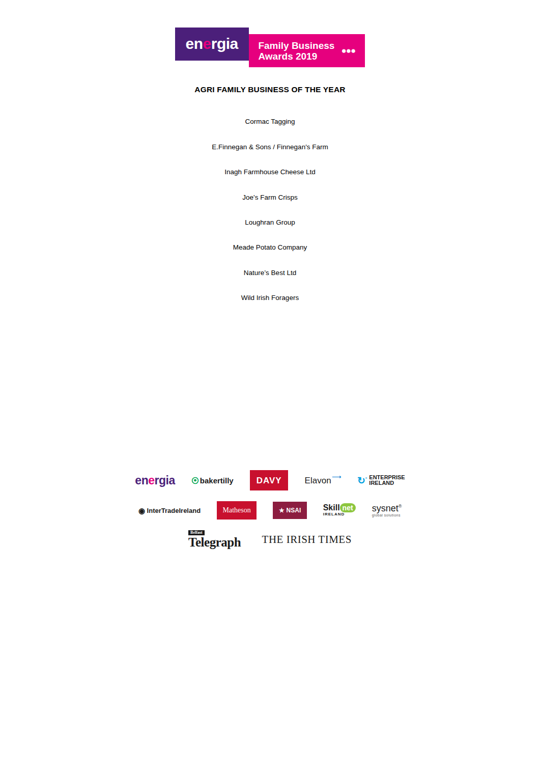energia
Family Business
Awards 2019 ●●●
AGRI FAMILY BUSINESS OF THE YEAR
Cormac Tagging
E.Finnegan & Sons / Finnegan's Farm
Inagh Farmhouse Cheese Ltd
Joe's Farm Crisps
Loughran Group
Meade Potato Company
Nature’s Best Ltd
Wild Irish Foragers
energia ⦿bakertilly DAVY Elavon⟶ ↻°ENTERPRISE
IRELAND
◉InterTradeIreland Matheson ★NSAI Skillnet IRELAND sysnet® global solutions
Belfast Telegraph THE IRISH TIMES